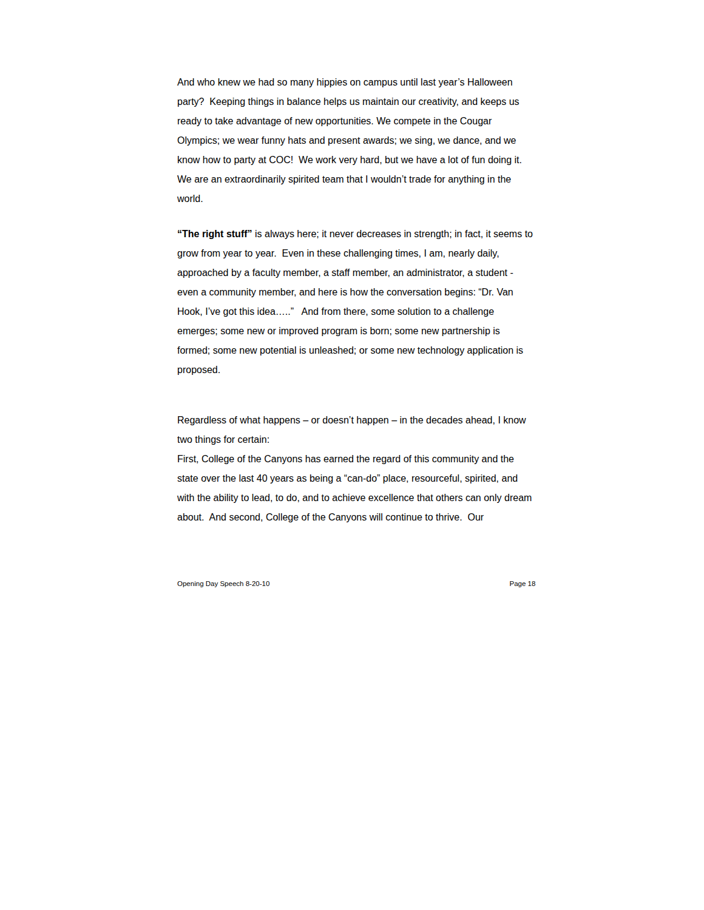And who knew we had so many hippies on campus until last year’s Halloween party? Keeping things in balance helps us maintain our creativity, and keeps us ready to take advantage of new opportunities. We compete in the Cougar Olympics; we wear funny hats and present awards; we sing, we dance, and we know how to party at COC! We work very hard, but we have a lot of fun doing it. We are an extraordinarily spirited team that I wouldn’t trade for anything in the world.
“The right stuff” is always here; it never decreases in strength; in fact, it seems to grow from year to year. Even in these challenging times, I am, nearly daily, approached by a faculty member, a staff member, an administrator, a student - even a community member, and here is how the conversation begins: “Dr. Van Hook, I’ve got this idea…..” And from there, some solution to a challenge emerges; some new or improved program is born; some new partnership is formed; some new potential is unleashed; or some new technology application is proposed.
Regardless of what happens – or doesn’t happen – in the decades ahead, I know two things for certain:
First, College of the Canyons has earned the regard of this community and the state over the last 40 years as being a “can-do” place, resourceful, spirited, and with the ability to lead, to do, and to achieve excellence that others can only dream about. And second, College of the Canyons will continue to thrive. Our
Opening Day Speech 8-20-10 Page 18